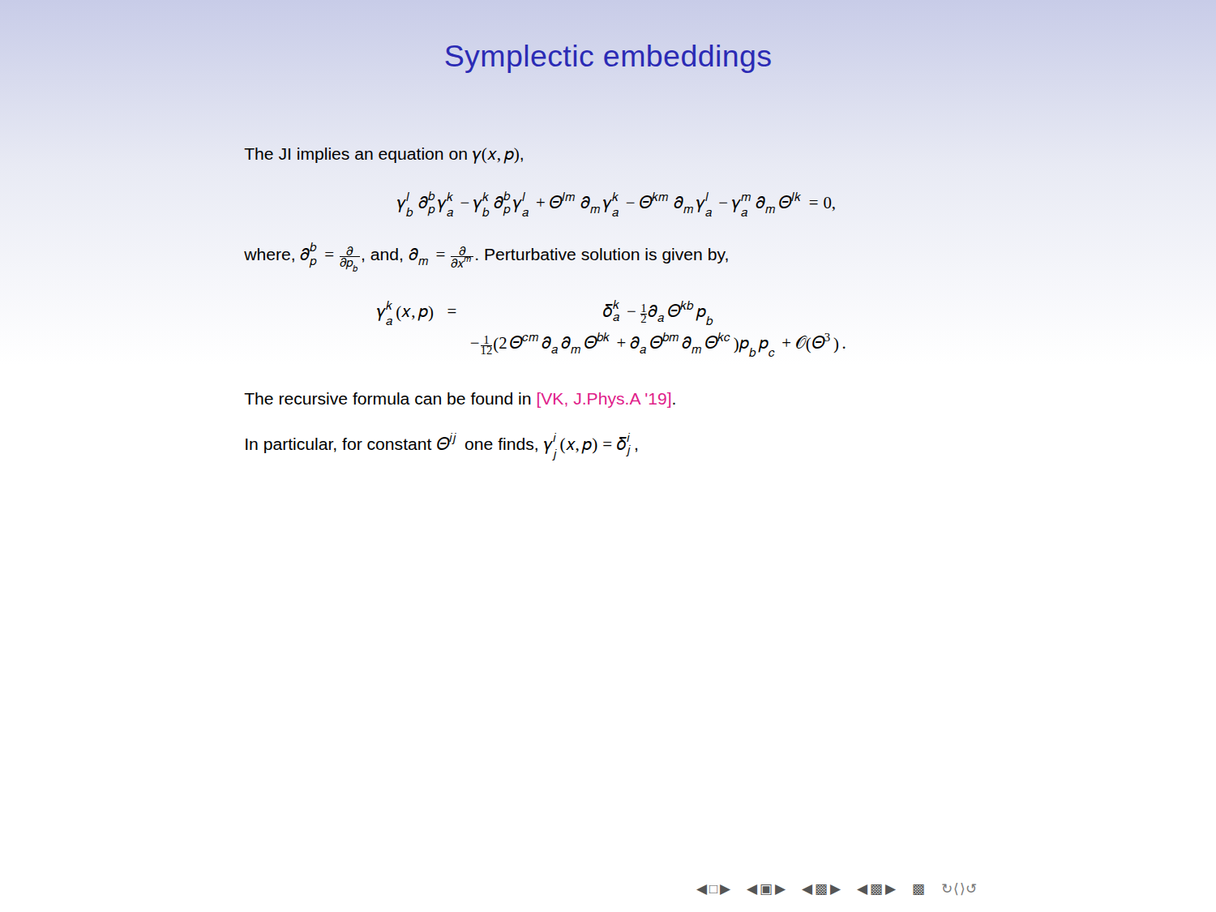Symplectic embeddings
The JI implies an equation on γ(x,p),
γbl ∂pb γak − γbk ∂pb γal + Θlm ∂m γak − Θkm ∂m γal − γam ∂m Θlk = 0 ,
where, ∂pb=∂∂pb, and, ∂m=∂∂xm. Perturbative solution is given by,
γak (x,p) = δak − 12 ∂a Θkb pb − 112 ( 2 Θcm ∂a ∂m Θbk + ∂a Θbm ∂m Θkc ) pb pc + 𝒪 ( Θ3 ) .
The recursive formula can be found in [VK, J.Phys.A '19].
In particular, for constant Θij one finds, γji(x,p)=δji,
◀□▶ ◀▣▶ ◀▩▶ ◀▩▶ ▩ ↻⟨⟩↺